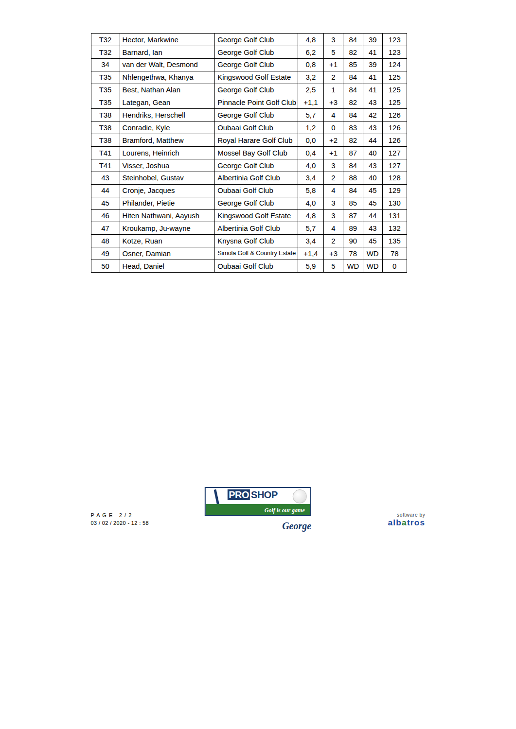| T32 | Hector, Markwine | George Golf Club | 4,8 | 3 | 84 | 39 | 123 |
| T32 | Barnard, Ian | George Golf Club | 6,2 | 5 | 82 | 41 | 123 |
| 34 | van der Walt, Desmond | George Golf Club | 0,8 | +1 | 85 | 39 | 124 |
| T35 | Nhlengethwa, Khanya | Kingswood Golf Estate | 3,2 | 2 | 84 | 41 | 125 |
| T35 | Best, Nathan Alan | George Golf Club | 2,5 | 1 | 84 | 41 | 125 |
| T35 | Lategan, Gean | Pinnacle Point Golf Club | +1,1 | +3 | 82 | 43 | 125 |
| T38 | Hendriks, Herschell | George Golf Club | 5,7 | 4 | 84 | 42 | 126 |
| T38 | Conradie, Kyle | Oubaai Golf Club | 1,2 | 0 | 83 | 43 | 126 |
| T38 | Bramford, Matthew | Royal Harare Golf Club | 0,0 | +2 | 82 | 44 | 126 |
| T41 | Lourens, Heinrich | Mossel Bay Golf Club | 0,4 | +1 | 87 | 40 | 127 |
| T41 | Visser, Joshua | George Golf Club | 4,0 | 3 | 84 | 43 | 127 |
| 43 | Steinhobel, Gustav | Albertinia Golf Club | 3,4 | 2 | 88 | 40 | 128 |
| 44 | Cronje, Jacques | Oubaai Golf Club | 5,8 | 4 | 84 | 45 | 129 |
| 45 | Philander, Pietie | George Golf Club | 4,0 | 3 | 85 | 45 | 130 |
| 46 | Hiten Nathwani, Aayush | Kingswood Golf Estate | 4,8 | 3 | 87 | 44 | 131 |
| 47 | Kroukamp, Ju-wayne | Albertinia Golf Club | 5,7 | 4 | 89 | 43 | 132 |
| 48 | Kotze, Ruan | Knysna Golf Club | 3,4 | 2 | 90 | 45 | 135 |
| 49 | Osner, Damian | Simola Golf & Country Estate | +1,4 | +3 | 78 | WD | 78 |
| 50 | Head, Daniel | Oubaai Golf Club | 5,9 | 5 | WD | WD | 0 |
P A G E 2 / 2
03 / 02 / 2020 - 12 : 58
PRO SHOP
Golf is our game
George
software by
albatros